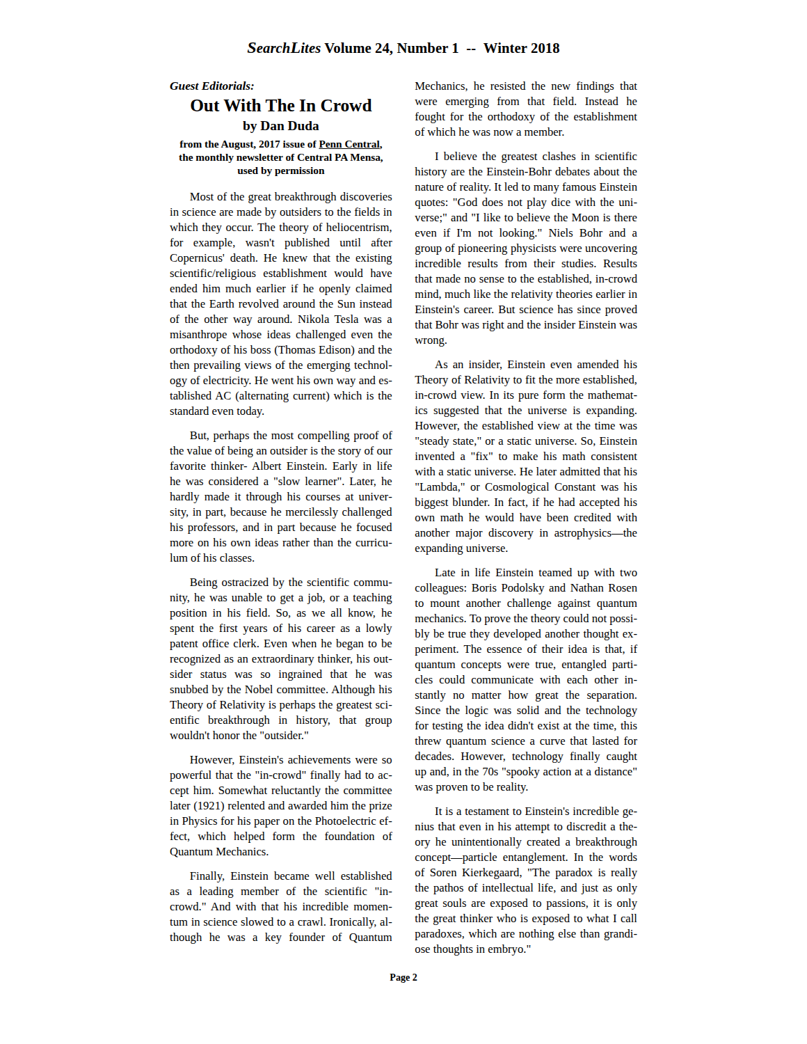SearchLites Volume 24, Number 1 -- Winter 2018
Guest Editorials:
Out With The In Crowd
by Dan Duda
from the August, 2017 issue of Penn Central,
the monthly newsletter of Central PA Mensa,
used by permission
Most of the great breakthrough discoveries in science are made by outsiders to the fields in which they occur. The theory of heliocentrism, for example, wasn't published until after Copernicus' death. He knew that the existing scientific/religious establishment would have ended him much earlier if he openly claimed that the Earth revolved around the Sun instead of the other way around. Nikola Tesla was a misanthrope whose ideas challenged even the orthodoxy of his boss (Thomas Edison) and the then prevailing views of the emerging technology of electricity. He went his own way and established AC (alternating current) which is the standard even today.
But, perhaps the most compelling proof of the value of being an outsider is the story of our favorite thinker- Albert Einstein. Early in life he was considered a "slow learner". Later, he hardly made it through his courses at university, in part, because he mercilessly challenged his professors, and in part because he focused more on his own ideas rather than the curriculum of his classes.
Being ostracized by the scientific community, he was unable to get a job, or a teaching position in his field. So, as we all know, he spent the first years of his career as a lowly patent office clerk. Even when he began to be recognized as an extraordinary thinker, his outsider status was so ingrained that he was snubbed by the Nobel committee. Although his Theory of Relativity is perhaps the greatest scientific breakthrough in history, that group wouldn't honor the "outsider."
However, Einstein's achievements were so powerful that the "in-crowd" finally had to accept him. Somewhat reluctantly the committee later (1921) relented and awarded him the prize in Physics for his paper on the Photoelectric effect, which helped form the foundation of Quantum Mechanics.
Finally, Einstein became well established as a leading member of the scientific "in-crowd." And with that his incredible momentum in science slowed to a crawl. Ironically, although he was a key founder of Quantum Mechanics, he resisted the new findings that were emerging from that field. Instead he fought for the orthodoxy of the establishment of which he was now a member.
I believe the greatest clashes in scientific history are the Einstein-Bohr debates about the nature of reality. It led to many famous Einstein quotes: "God does not play dice with the universe;" and "I like to believe the Moon is there even if I'm not looking." Niels Bohr and a group of pioneering physicists were uncovering incredible results from their studies. Results that made no sense to the established, in-crowd mind, much like the relativity theories earlier in Einstein's career. But science has since proved that Bohr was right and the insider Einstein was wrong.
As an insider, Einstein even amended his Theory of Relativity to fit the more established, in-crowd view. In its pure form the mathematics suggested that the universe is expanding. However, the established view at the time was "steady state," or a static universe. So, Einstein invented a "fix" to make his math consistent with a static universe. He later admitted that his "Lambda," or Cosmological Constant was his biggest blunder. In fact, if he had accepted his own math he would have been credited with another major discovery in astrophysics—the expanding universe.
Late in life Einstein teamed up with two colleagues: Boris Podolsky and Nathan Rosen to mount another challenge against quantum mechanics. To prove the theory could not possibly be true they developed another thought experiment. The essence of their idea is that, if quantum concepts were true, entangled particles could communicate with each other instantly no matter how great the separation. Since the logic was solid and the technology for testing the idea didn't exist at the time, this threw quantum science a curve that lasted for decades. However, technology finally caught up and, in the 70s "spooky action at a distance" was proven to be reality.
It is a testament to Einstein's incredible genius that even in his attempt to discredit a theory he unintentionally created a breakthrough concept—particle entanglement. In the words of Soren Kierkegaard, "The paradox is really the pathos of intellectual life, and just as only great souls are exposed to passions, it is only the great thinker who is exposed to what I call paradoxes, which are nothing else than grandiose thoughts in embryo."
Page 2